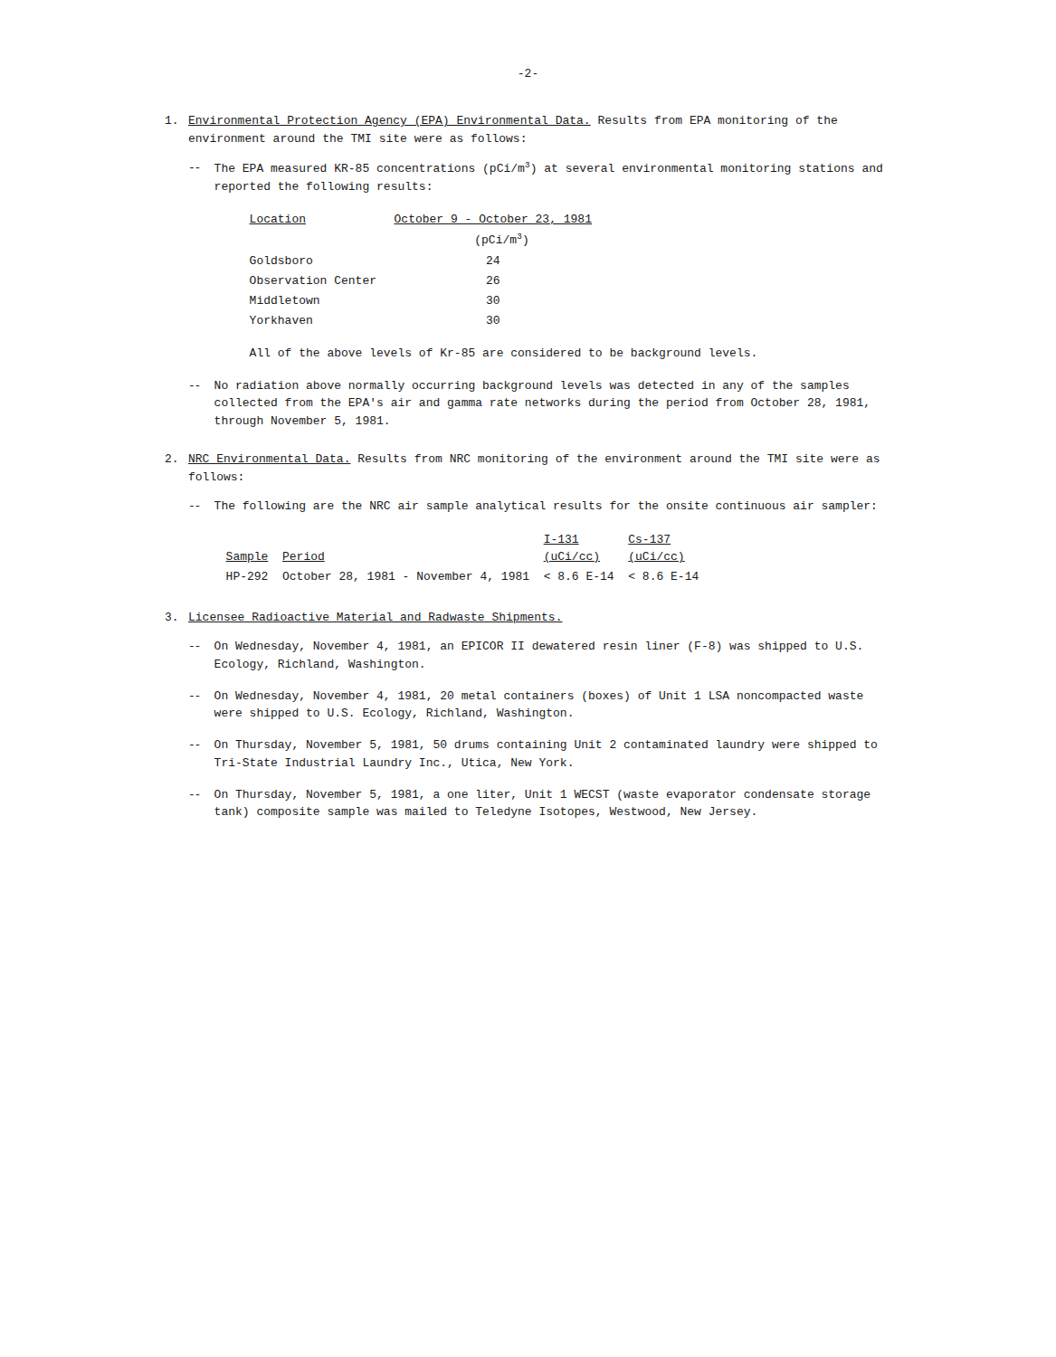-2-
Environmental Protection Agency (EPA) Environmental Data. Results from EPA monitoring of the environment around the TMI site were as follows:
The EPA measured KR-85 concentrations (pCi/m3) at several environmental monitoring stations and reported the following results:
| Location | October 9 - October 23, 1981 |
| --- | --- |
| | (pCi/m 3 ) |
| Goldsboro | 24 |
| Observation Center | 26 |
| Middletown | 30 |
| Yorkhaven | 30 |
All of the above levels of Kr-85 are considered to be background levels.
No radiation above normally occurring background levels was detected in any of the samples collected from the EPA's air and gamma rate networks during the period from October 28, 1981, through November 5, 1981.
NRC Environmental Data. Results from NRC monitoring of the environment around the TMI site were as follows:
The following are the NRC air sample analytical results for the onsite continuous air sampler:
| Sample | Period | I-131 (uCi/cc) | Cs-137 (uCi/cc) |
| --- | --- | --- | --- |
| HP-292 | October 28, 1981 - November 4, 1981 | < 8.6 E-14 | < 8.6 E-14 |
Licensee Radioactive Material and Radwaste Shipments.
On Wednesday, November 4, 1981, an EPICOR II dewatered resin liner (F-8) was shipped to U.S. Ecology, Richland, Washington.
On Wednesday, November 4, 1981, 20 metal containers (boxes) of Unit 1 LSA noncompacted waste were shipped to U.S. Ecology, Richland, Washington.
On Thursday, November 5, 1981, 50 drums containing Unit 2 contaminated laundry were shipped to Tri-State Industrial Laundry Inc., Utica, New York.
On Thursday, November 5, 1981, a one liter, Unit 1 WECST (waste evaporator condensate storage tank) composite sample was mailed to Teledyne Isotopes, Westwood, New Jersey.